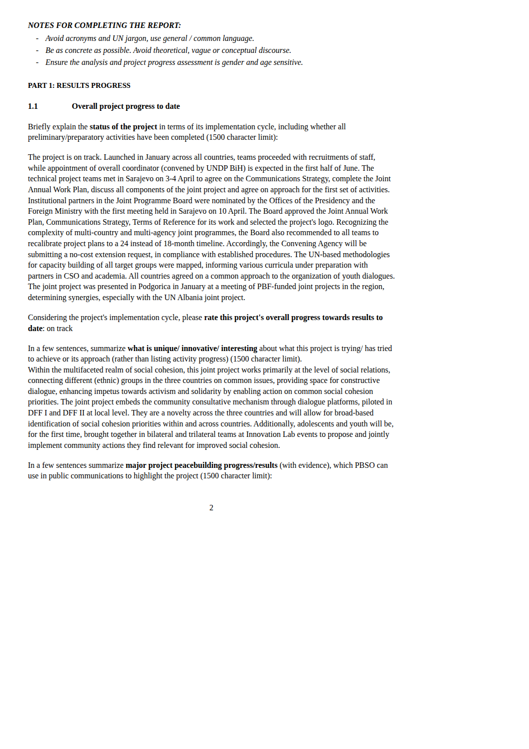Notes for completing the report:
Avoid acronyms and UN jargon, use general / common language.
Be as concrete as possible. Avoid theoretical, vague or conceptual discourse.
Ensure the analysis and project progress assessment is gender and age sensitive.
PART 1: RESULTS PROGRESS
1.1 Overall project progress to date
Briefly explain the status of the project in terms of its implementation cycle, including whether all preliminary/preparatory activities have been completed (1500 character limit):
The project is on track. Launched in January across all countries, teams proceeded with recruitments of staff, while appointment of overall coordinator (convened by UNDP BiH) is expected in the first half of June. The technical project teams met in Sarajevo on 3-4 April to agree on the Communications Strategy, complete the Joint Annual Work Plan, discuss all components of the joint project and agree on approach for the first set of activities. Institutional partners in the Joint Programme Board were nominated by the Offices of the Presidency and the Foreign Ministry with the first meeting held in Sarajevo on 10 April. The Board approved the Joint Annual Work Plan, Communications Strategy, Terms of Reference for its work and selected the project's logo. Recognizing the complexity of multi-country and multi-agency joint programmes, the Board also recommended to all teams to recalibrate project plans to a 24 instead of 18-month timeline. Accordingly, the Convening Agency will be submitting a no-cost extension request, in compliance with established procedures. The UN-based methodologies for capacity building of all target groups were mapped, informing various curricula under preparation with partners in CSO and academia. All countries agreed on a common approach to the organization of youth dialogues. The joint project was presented in Podgorica in January at a meeting of PBF-funded joint projects in the region, determining synergies, especially with the UN Albania joint project.
Considering the project's implementation cycle, please rate this project's overall progress towards results to date: on track
In a few sentences, summarize what is unique/ innovative/ interesting about what this project is trying/ has tried to achieve or its approach (rather than listing activity progress) (1500 character limit).
Within the multifaceted realm of social cohesion, this joint project works primarily at the level of social relations, connecting different (ethnic) groups in the three countries on common issues, providing space for constructive dialogue, enhancing impetus towards activism and solidarity by enabling action on common social cohesion priorities. The joint project embeds the community consultative mechanism through dialogue platforms, piloted in DFF I and DFF II at local level. They are a novelty across the three countries and will allow for broad-based identification of social cohesion priorities within and across countries. Additionally, adolescents and youth will be, for the first time, brought together in bilateral and trilateral teams at Innovation Lab events to propose and jointly implement community actions they find relevant for improved social cohesion.
In a few sentences summarize major project peacebuilding progress/results (with evidence), which PBSO can use in public communications to highlight the project (1500 character limit):
2